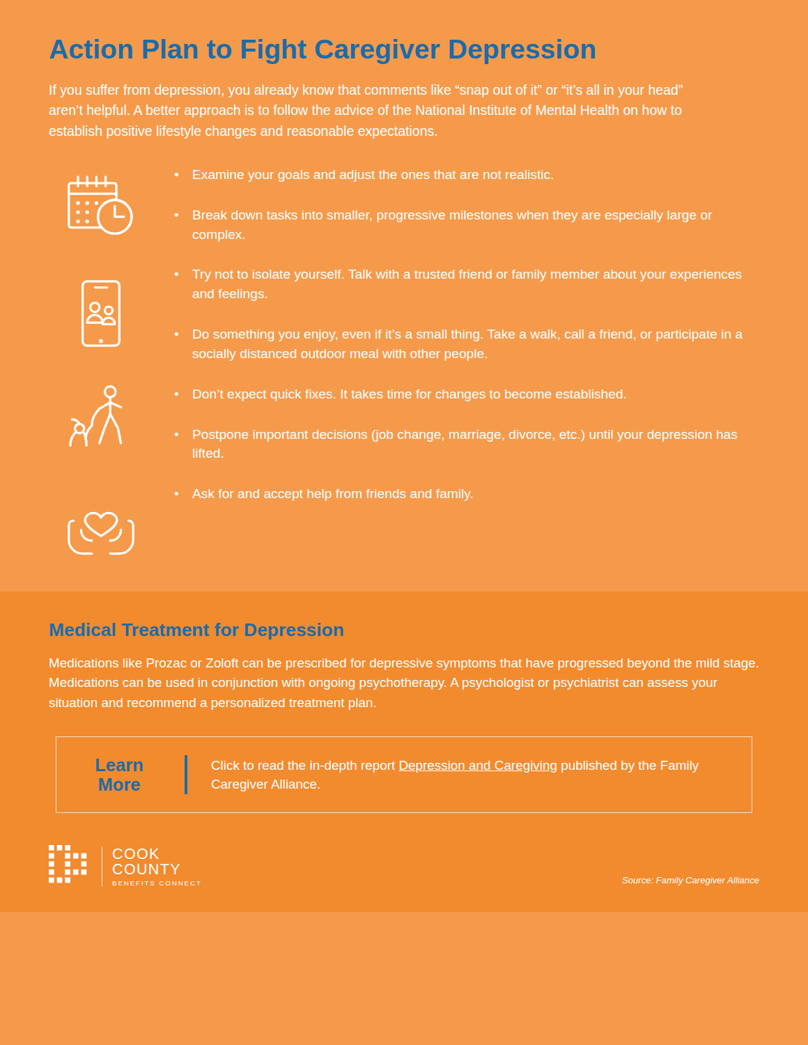Action Plan to Fight Caregiver Depression
If you suffer from depression, you already know that comments like “snap out of it” or “it’s all in your head” aren’t helpful. A better approach is to follow the advice of the National Institute of Mental Health on how to establish positive lifestyle changes and reasonable expectations.
Examine your goals and adjust the ones that are not realistic.
Break down tasks into smaller, progressive milestones when they are especially large or complex.
Try not to isolate yourself. Talk with a trusted friend or family member about your experiences and feelings.
Do something you enjoy, even if it’s a small thing. Take a walk, call a friend, or participate in a socially distanced outdoor meal with other people.
Don’t expect quick fixes. It takes time for changes to become established.
Postpone important decisions (job change, marriage, divorce, etc.) until your depression has lifted.
Ask for and accept help from friends and family.
Medical Treatment for Depression
Medications like Prozac or Zoloft can be prescribed for depressive symptoms that have progressed beyond the mild stage. Medications can be used in conjunction with ongoing psychotherapy. A psychologist or psychiatrist can assess your situation and recommend a personalized treatment plan.
Learn
More
Click to read the in-depth report Depression and Caregiving published by the Family Caregiver Alliance.
COOK COUNTY BENEFITS CONNECT
Source: Family Caregiver Alliance